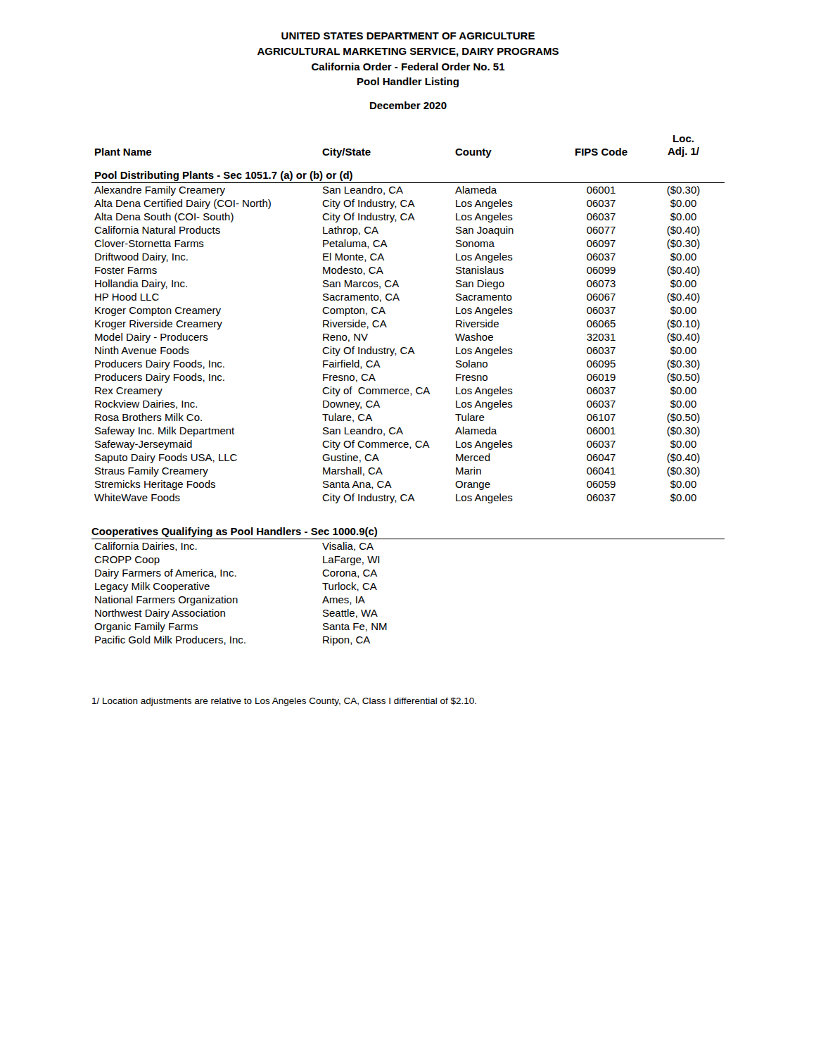UNITED STATES DEPARTMENT OF AGRICULTURE AGRICULTURAL MARKETING SERVICE, DAIRY PROGRAMS California Order - Federal Order No. 51 Pool Handler Listing December 2020
| Plant Name | City/State | County | FIPS Code | Loc. Adj. 1/ |
| --- | --- | --- | --- | --- |
| Pool Distributing Plants - Sec 1051.7 (a) or (b) or (d) |
| Alexandre Family Creamery | San Leandro, CA | Alameda | 06001 | ($0.30) |
| Alta Dena Certified Dairy (COI- North) | City Of Industry, CA | Los Angeles | 06037 | $0.00 |
| Alta Dena South (COI- South) | City Of Industry, CA | Los Angeles | 06037 | $0.00 |
| California Natural Products | Lathrop, CA | San Joaquin | 06077 | ($0.40) |
| Clover-Stornetta Farms | Petaluma, CA | Sonoma | 06097 | ($0.30) |
| Driftwood Dairy, Inc. | El Monte, CA | Los Angeles | 06037 | $0.00 |
| Foster Farms | Modesto, CA | Stanislaus | 06099 | ($0.40) |
| Hollandia Dairy, Inc. | San Marcos, CA | San Diego | 06073 | $0.00 |
| HP Hood LLC | Sacramento, CA | Sacramento | 06067 | ($0.40) |
| Kroger Compton Creamery | Compton, CA | Los Angeles | 06037 | $0.00 |
| Kroger Riverside Creamery | Riverside, CA | Riverside | 06065 | ($0.10) |
| Model Dairy - Producers | Reno, NV | Washoe | 32031 | ($0.40) |
| Ninth Avenue Foods | City Of Industry, CA | Los Angeles | 06037 | $0.00 |
| Producers Dairy Foods, Inc. | Fairfield, CA | Solano | 06095 | ($0.30) |
| Producers Dairy Foods, Inc. | Fresno, CA | Fresno | 06019 | ($0.50) |
| Rex Creamery | City of Commerce, CA | Los Angeles | 06037 | $0.00 |
| Rockview Dairies, Inc. | Downey, CA | Los Angeles | 06037 | $0.00 |
| Rosa Brothers Milk Co. | Tulare, CA | Tulare | 06107 | ($0.50) |
| Safeway Inc. Milk Department | San Leandro, CA | Alameda | 06001 | ($0.30) |
| Safeway-Jerseymaid | City Of Commerce, CA | Los Angeles | 06037 | $0.00 |
| Saputo Dairy Foods USA, LLC | Gustine, CA | Merced | 06047 | ($0.40) |
| Straus Family Creamery | Marshall, CA | Marin | 06041 | ($0.30) |
| Stremicks Heritage Foods | Santa Ana, CA | Orange | 06059 | $0.00 |
| WhiteWave Foods | City Of Industry, CA | Los Angeles | 06037 | $0.00 |
Cooperatives Qualifying as Pool Handlers - Sec 1000.9(c)
| California Dairies, Inc. | Visalia, CA |
| CROPP Coop | LaFarge, WI |
| Dairy Farmers of America, Inc. | Corona, CA |
| Legacy Milk Cooperative | Turlock, CA |
| National Farmers Organization | Ames, IA |
| Northwest Dairy Association | Seattle, WA |
| Organic Family Farms | Santa Fe, NM |
| Pacific Gold Milk Producers, Inc. | Ripon, CA |
1/ Location adjustments are relative to Los Angeles County, CA, Class I differential of $2.10.